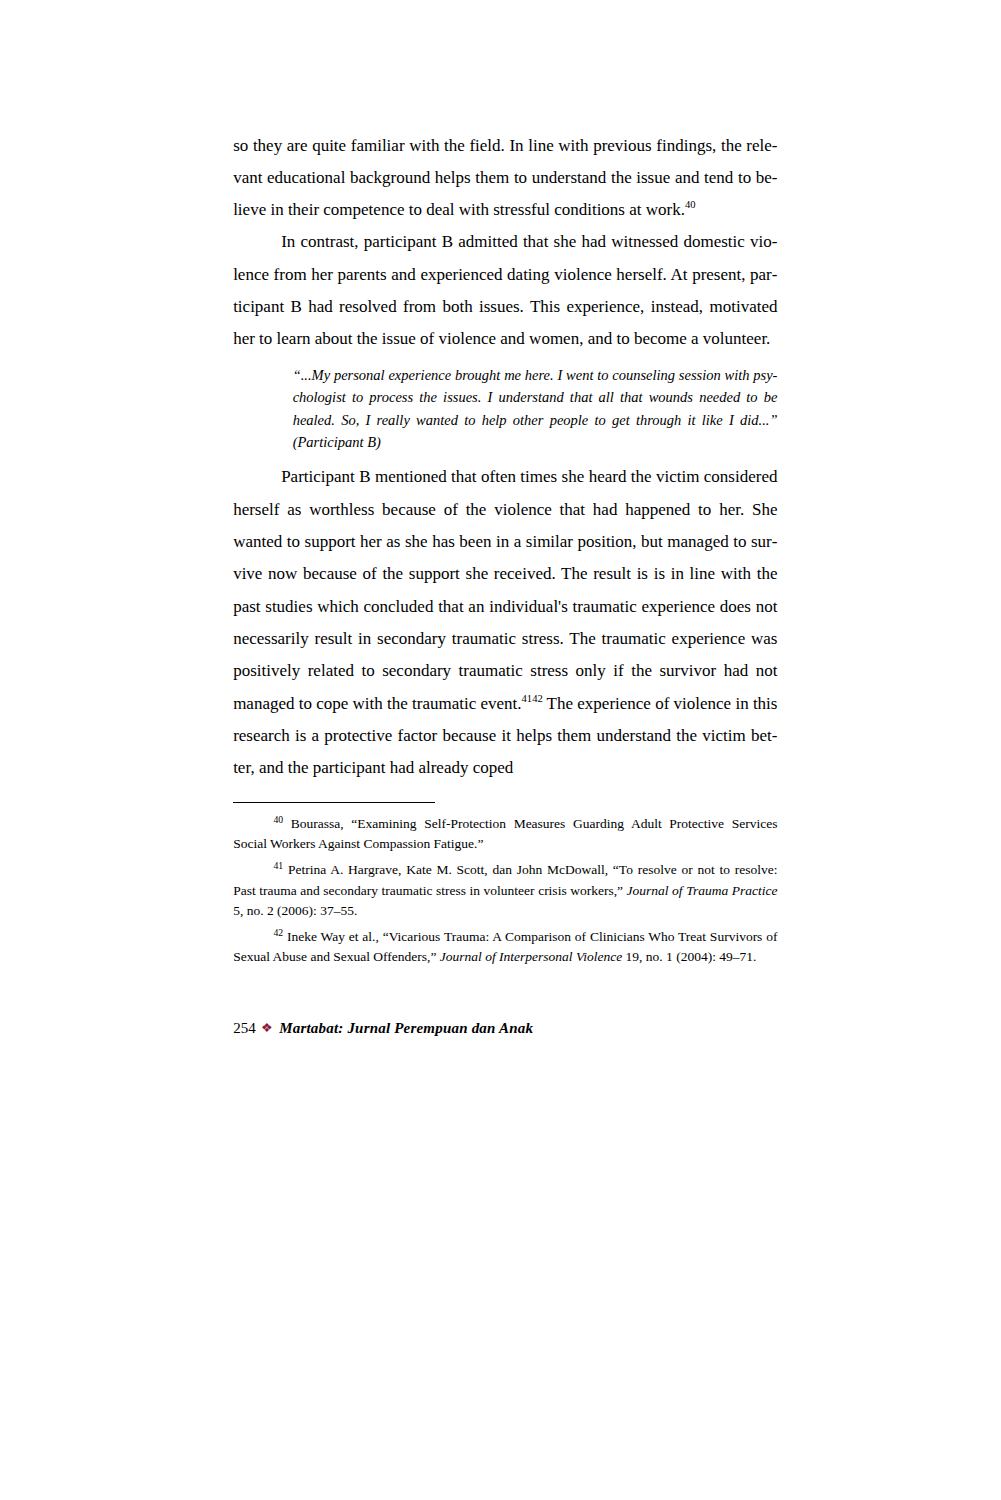so they are quite familiar with the field. In line with previous findings, the relevant educational background helps them to understand the issue and tend to believe in their competence to deal with stressful conditions at work.40
In contrast, participant B admitted that she had witnessed domestic violence from her parents and experienced dating violence herself. At present, participant B had resolved from both issues. This experience, instead, motivated her to learn about the issue of violence and women, and to become a volunteer.
“...My personal experience brought me here. I went to counseling session with psychologist to process the issues. I understand that all that wounds needed to be healed. So, I really wanted to help other people to get through it like I did...” (Participant B)
Participant B mentioned that often times she heard the victim considered herself as worthless because of the violence that had happened to her. She wanted to support her as she has been in a similar position, but managed to survive now because of the support she received. The result is is in line with the past studies which concluded that an individual's traumatic experience does not necessarily result in secondary traumatic stress. The traumatic experience was positively related to secondary traumatic stress only if the survivor had not managed to cope with the traumatic event.4142 The experience of violence in this research is a protective factor because it helps them understand the victim better, and the participant had already coped
40 Bourassa, “Examining Self-Protection Measures Guarding Adult Protective Services Social Workers Against Compassion Fatigue.”
41 Petrina A. Hargrave, Kate M. Scott, dan John McDowall, “To resolve or not to resolve: Past trauma and secondary traumatic stress in volunteer crisis workers,” Journal of Trauma Practice 5, no. 2 (2006): 37–55.
42 Ineke Way et al., “Vicarious Trauma: A Comparison of Clinicians Who Treat Survivors of Sexual Abuse and Sexual Offenders,” Journal of Interpersonal Violence 19, no. 1 (2004): 49–71.
254 ❖ Martabat: Jurnal Perempuan dan Anak